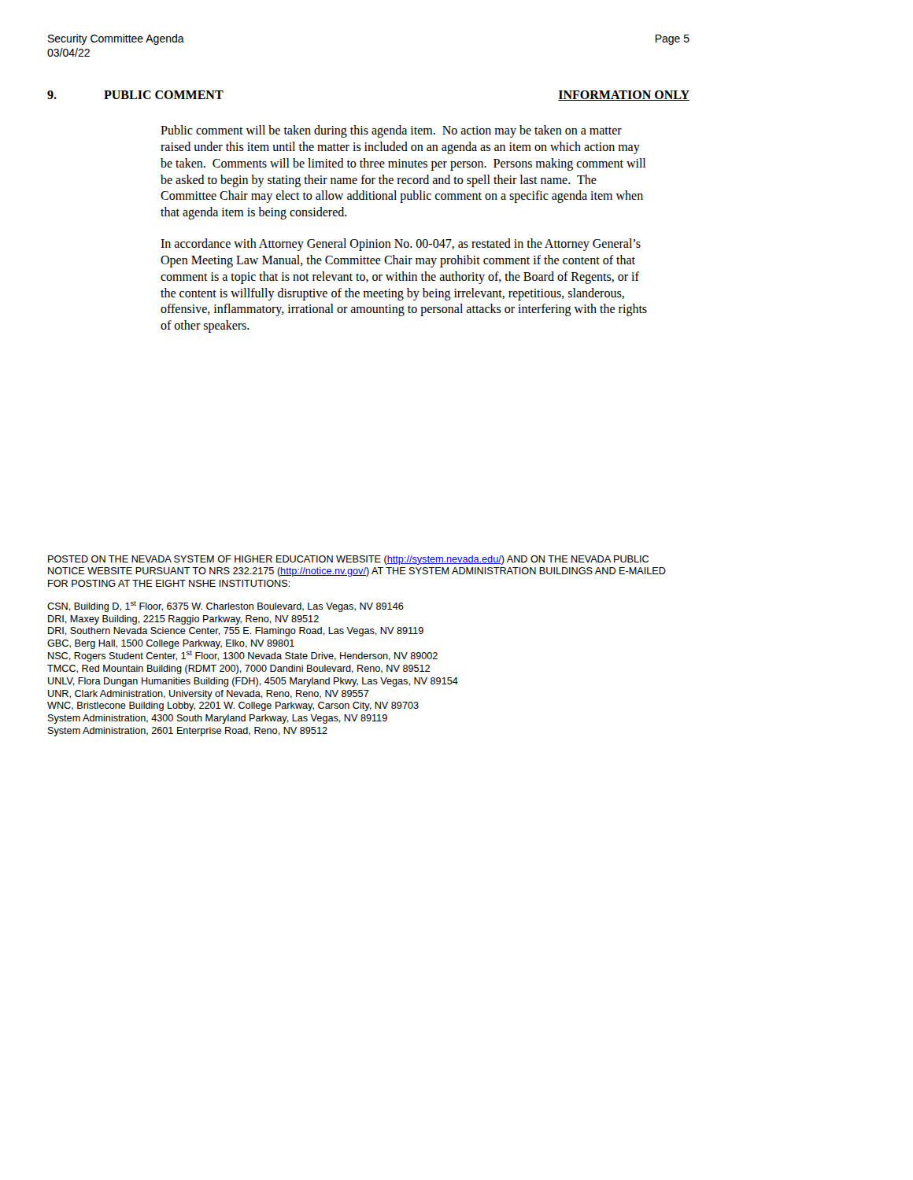Security Committee Agenda
03/04/22
Page 5
9. PUBLIC COMMENT INFORMATION ONLY
Public comment will be taken during this agenda item. No action may be taken on a matter raised under this item until the matter is included on an agenda as an item on which action may be taken. Comments will be limited to three minutes per person. Persons making comment will be asked to begin by stating their name for the record and to spell their last name. The Committee Chair may elect to allow additional public comment on a specific agenda item when that agenda item is being considered.
In accordance with Attorney General Opinion No. 00-047, as restated in the Attorney General’s Open Meeting Law Manual, the Committee Chair may prohibit comment if the content of that comment is a topic that is not relevant to, or within the authority of, the Board of Regents, or if the content is willfully disruptive of the meeting by being irrelevant, repetitious, slanderous, offensive, inflammatory, irrational or amounting to personal attacks or interfering with the rights of other speakers.
POSTED ON THE NEVADA SYSTEM OF HIGHER EDUCATION WEBSITE (http://system.nevada.edu/) AND ON THE NEVADA PUBLIC NOTICE WEBSITE PURSUANT TO NRS 232.2175 (http://notice.nv.gov/) AT THE SYSTEM ADMINISTRATION BUILDINGS AND E-MAILED FOR POSTING AT THE EIGHT NSHE INSTITUTIONS:
CSN, Building D, 1st Floor, 6375 W. Charleston Boulevard, Las Vegas, NV 89146
DRI, Maxey Building, 2215 Raggio Parkway, Reno, NV 89512
DRI, Southern Nevada Science Center, 755 E. Flamingo Road, Las Vegas, NV 89119
GBC, Berg Hall, 1500 College Parkway, Elko, NV 89801
NSC, Rogers Student Center, 1st Floor, 1300 Nevada State Drive, Henderson, NV 89002
TMCC, Red Mountain Building (RDMT 200), 7000 Dandini Boulevard, Reno, NV 89512
UNLV, Flora Dungan Humanities Building (FDH), 4505 Maryland Pkwy, Las Vegas, NV 89154
UNR, Clark Administration, University of Nevada, Reno, Reno, NV 89557
WNC, Bristlecone Building Lobby, 2201 W. College Parkway, Carson City, NV 89703
System Administration, 4300 South Maryland Parkway, Las Vegas, NV 89119
System Administration, 2601 Enterprise Road, Reno, NV 89512